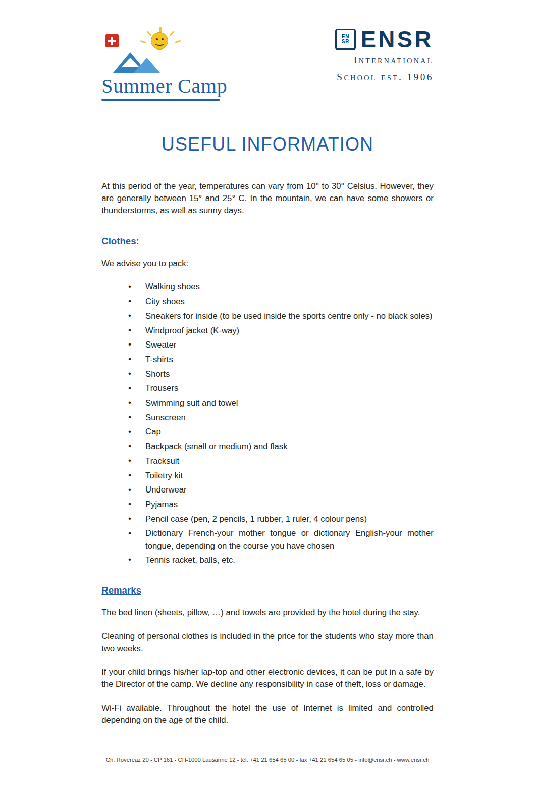Summer Camp
EN SR
ENSR
International
School est. 1906
USEFUL INFORMATION
At this period of the year, temperatures can vary from 10° to 30° Celsius. However, they are generally between 15° and 25° C. In the mountain, we can have some showers or thunderstorms, as well as sunny days.
Clothes:
We advise you to pack:
Walking shoes
City shoes
Sneakers for inside (to be used inside the sports centre only - no black soles)
Windproof jacket (K-way)
Sweater
T-shirts
Shorts
Trousers
Swimming suit and towel
Sunscreen
Cap
Backpack (small or medium) and flask
Tracksuit
Toiletry kit
Underwear
Pyjamas
Pencil case (pen, 2 pencils, 1 rubber, 1 ruler, 4 colour pens)
Dictionary French-your mother tongue or dictionary English-your mother tongue, depending on the course you have chosen
Tennis racket, balls, etc.
Remarks
The bed linen (sheets, pillow, …) and towels are provided by the hotel during the stay.
Cleaning of personal clothes is included in the price for the students who stay more than two weeks.
If your child brings his/her lap-top and other electronic devices, it can be put in a safe by the Director of the camp. We decline any responsibility in case of theft, loss or damage.
Wi-Fi available. Throughout the hotel the use of Internet is limited and controlled depending on the age of the child.
Ch. Rovéréaz 20 - CP 161 - CH-1000 Lausanne 12 - tél. +41 21 654 65 00 - fax +41 21 654 65 05 - info@ensr.ch - www.ensr.ch